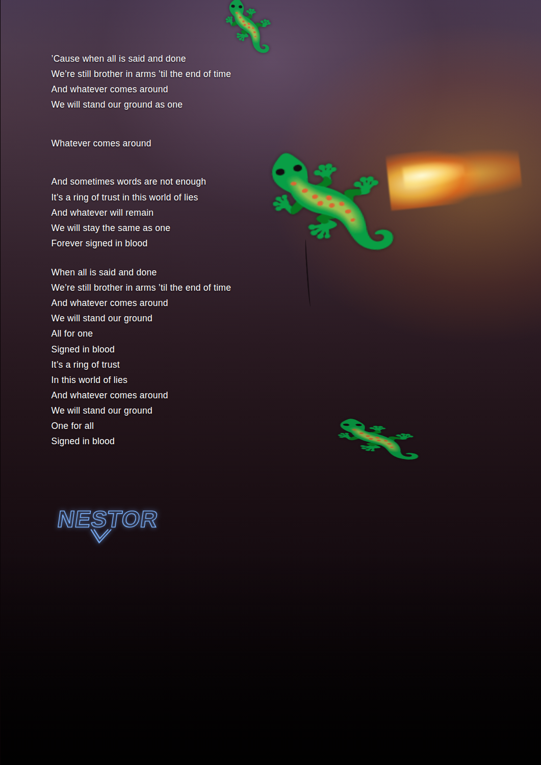🦎
🦎
🦎
’Cause when all is said and done
We’re still brother in arms ’til the end of time
And whatever comes around
We will stand our ground as one
Whatever comes around
And sometimes words are not enough
It’s a ring of trust in this world of lies
And whatever will remain
We will stay the same as one
Forever signed in blood
When all is said and done
We’re still brother in arms ’til the end of time
And whatever comes around
We will stand our ground
All for one
Signed in blood
It’s a ring of trust
In this world of lies
And whatever comes around
We will stand our ground
One for all
Signed in blood
NESTOR